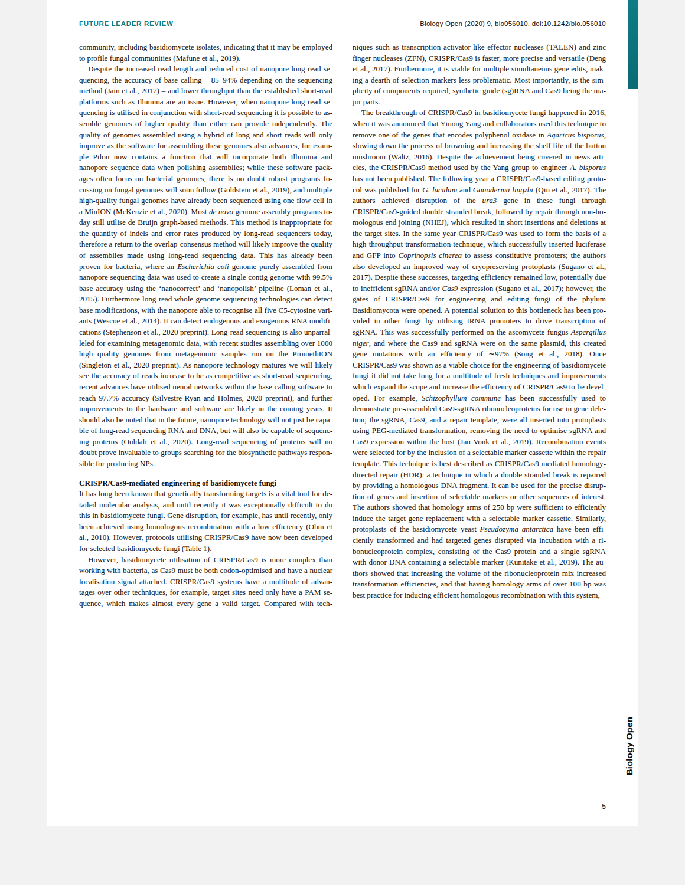Future Leader Review
Biology Open (2020) 9, bio056010. doi:10.1242/bio.056010
community, including basidiomycete isolates, indicating that it may be employed to profile fungal communities (Mafune et al., 2019).
Despite the increased read length and reduced cost of nanopore long-read sequencing, the accuracy of base calling – 85–94% depending on the sequencing method (Jain et al., 2017) – and lower throughput than the established short-read platforms such as Illumina are an issue. However, when nanopore long-read sequencing is utilised in conjunction with short-read sequencing it is possible to assemble genomes of higher quality than either can provide independently. The quality of genomes assembled using a hybrid of long and short reads will only improve as the software for assembling these genomes also advances, for example Pilon now contains a function that will incorporate both Illumina and nanopore sequence data when polishing assemblies; while these software packages often focus on bacterial genomes, there is no doubt robust programs focussing on fungal genomes will soon follow (Goldstein et al., 2019), and multiple high-quality fungal genomes have already been sequenced using one flow cell in a MinION (McKenzie et al., 2020). Most de novo genome assembly programs today still utilise de Bruijn graph-based methods. This method is inappropriate for the quantity of indels and error rates produced by long-read sequencers today, therefore a return to the overlap-consensus method will likely improve the quality of assemblies made using long-read sequencing data. This has already been proven for bacteria, where an Escherichia coli genome purely assembled from nanopore sequencing data was used to create a single contig genome with 99.5% base accuracy using the ‘nanocorrect’ and ‘nanopolish’ pipeline (Loman et al., 2015). Furthermore long-read whole-genome sequencing technologies can detect base modifications, with the nanopore able to recognise all five C5-cytosine variants (Wescoe et al., 2014). It can detect endogenous and exogenous RNA modifications (Stephenson et al., 2020 preprint). Long-read sequencing is also unparralleled for examining metagenomic data, with recent studies assembling over 1000 high quality genomes from metagenomic samples run on the PromethION (Singleton et al., 2020 preprint). As nanopore technology matures we will likely see the accuracy of reads increase to be as competitive as short-read sequencing, recent advances have utilised neural networks within the base calling software to reach 97.7% accuracy (Silvestre-Ryan and Holmes, 2020 preprint), and further improvements to the hardware and software are likely in the coming years. It should also be noted that in the future, nanopore technology will not just be capable of long-read sequencing RNA and DNA, but will also be capable of sequencing proteins (Ouldali et al., 2020). Long-read sequencing of proteins will no doubt prove invaluable to groups searching for the biosynthetic pathways responsible for producing NPs.
CRISPR/Cas9-mediated engineering of basidiomycete fungi
It has long been known that genetically transforming targets is a vital tool for detailed molecular analysis, and until recently it was exceptionally difficult to do this in basidiomycete fungi. Gene disruption, for example, has until recently, only been achieved using homologous recombination with a low efficiency (Ohm et al., 2010). However, protocols utilising CRISPR/Cas9 have now been developed for selected basidiomycete fungi (Table 1).
However, basidiomycete utilisation of CRISPR/Cas9 is more complex than working with bacteria, as Cas9 must be both codon-optimised and have a nuclear localisation signal attached. CRISPR/Cas9 systems have a multitude of advantages over other techniques, for example, target sites need only have a PAM sequence, which makes almost every gene a valid target. Compared with techniques such as transcription activator-like effector nucleases (TALEN) and zinc finger nucleases (ZFN), CRISPR/Cas9 is faster, more precise and versatile (Deng et al., 2017). Furthermore, it is viable for multiple simultaneous gene edits, making a dearth of selection markers less problematic. Most importantly, is the simplicity of components required, synthetic guide (sg)RNA and Cas9 being the major parts.
The breakthrough of CRISPR/Cas9 in basidiomycete fungi happened in 2016, when it was announced that Yinong Yang and collaborators used this technique to remove one of the genes that encodes polyphenol oxidase in Agaricus bisporus, slowing down the process of browning and increasing the shelf life of the button mushroom (Waltz, 2016). Despite the achievement being covered in news articles, the CRISPR/Cas9 method used by the Yang group to engineer A. bisporus has not been published. The following year a CRISPR/Cas9-based editing protocol was published for G. lucidum and Ganoderma lingzhi (Qin et al., 2017). The authors achieved disruption of the ura3 gene in these fungi through CRISPR/Cas9-guided double stranded break, followed by repair through non-homologous end joining (NHEJ), which resulted in short insertions and deletions at the target sites. In the same year CRISPR/Cas9 was used to form the basis of a high-throughput transformation technique, which successfully inserted luciferase and GFP into Coprinopsis cinerea to assess constitutive promoters; the authors also developed an improved way of cryopreserving protoplasts (Sugano et al., 2017). Despite these successes, targeting efficiency remained low, potentially due to inefficient sgRNA and/or Cas9 expression (Sugano et al., 2017); however, the gates of CRISPR/Cas9 for engineering and editing fungi of the phylum Basidiomycota were opened. A potential solution to this bottleneck has been provided in other fungi by utilising tRNA promoters to drive transcription of sgRNA. This was successfully performed on the ascomycete fungus Aspergillus niger, and where the Cas9 and sgRNA were on the same plasmid, this created gene mutations with an efficiency of ∼97% (Song et al., 2018). Once CRISPR/Cas9 was shown as a viable choice for the engineering of basidiomycete fungi it did not take long for a multitude of fresh techniques and improvements which expand the scope and increase the efficiency of CRISPR/Cas9 to be developed. For example, Schizophyllum commune has been successfully used to demonstrate pre-assembled Cas9-sgRNA ribonucleoproteins for use in gene deletion; the sgRNA, Cas9, and a repair template, were all inserted into protoplasts using PEG-mediated transformation, removing the need to optimise sgRNA and Cas9 expression within the host (Jan Vonk et al., 2019). Recombination events were selected for by the inclusion of a selectable marker cassette within the repair template. This technique is best described as CRISPR/Cas9 mediated homology-directed repair (HDR): a technique in which a double stranded break is repaired by providing a homologous DNA fragment. It can be used for the precise disruption of genes and insertion of selectable markers or other sequences of interest. The authors showed that homology arms of 250 bp were sufficient to efficiently induce the target gene replacement with a selectable marker cassette. Similarly, protoplasts of the basidiomycete yeast Pseudozyma antarctica have been efficiently transformed and had targeted genes disrupted via incubation with a ribonucleoprotein complex, consisting of the Cas9 protein and a single sgRNA with donor DNA containing a selectable marker (Kunitake et al., 2019). The authors showed that increasing the volume of the ribonucleoprotein mix increased transformation efficiencies, and that having homology arms of over 100 bp was best practice for inducing efficient homologous recombination with this system,
Biology Open
5